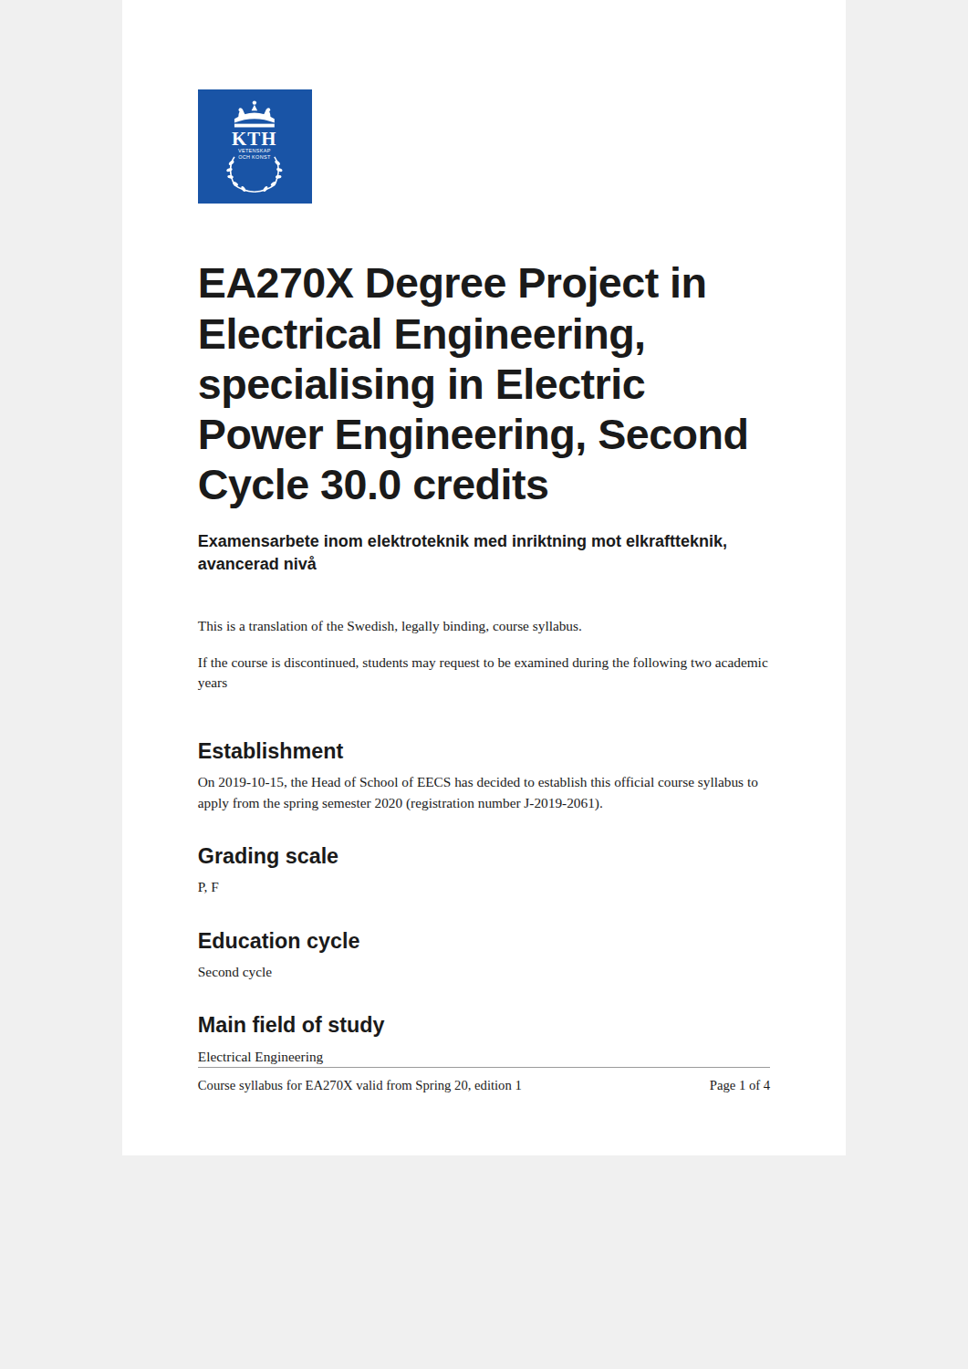KTH VETENSKAP OCH KONST
EA270X Degree Project in Electrical Engineering, specialising in Electric Power Engineering, Second Cycle 30.0 credits
Examensarbete inom elektroteknik med inriktning mot elkraftteknik, avancerad nivå
This is a translation of the Swedish, legally binding, course syllabus.
If the course is discontinued, students may request to be examined during the following two academic years
Establishment
On 2019-10-15, the Head of School of EECS has decided to establish this official course syllabus to apply from the spring semester 2020 (registration number J-2019-2061).
Grading scale
P, F
Education cycle
Second cycle
Main field of study
Electrical Engineering
Course syllabus for EA270X valid from Spring 20, edition 1 Page 1 of 4